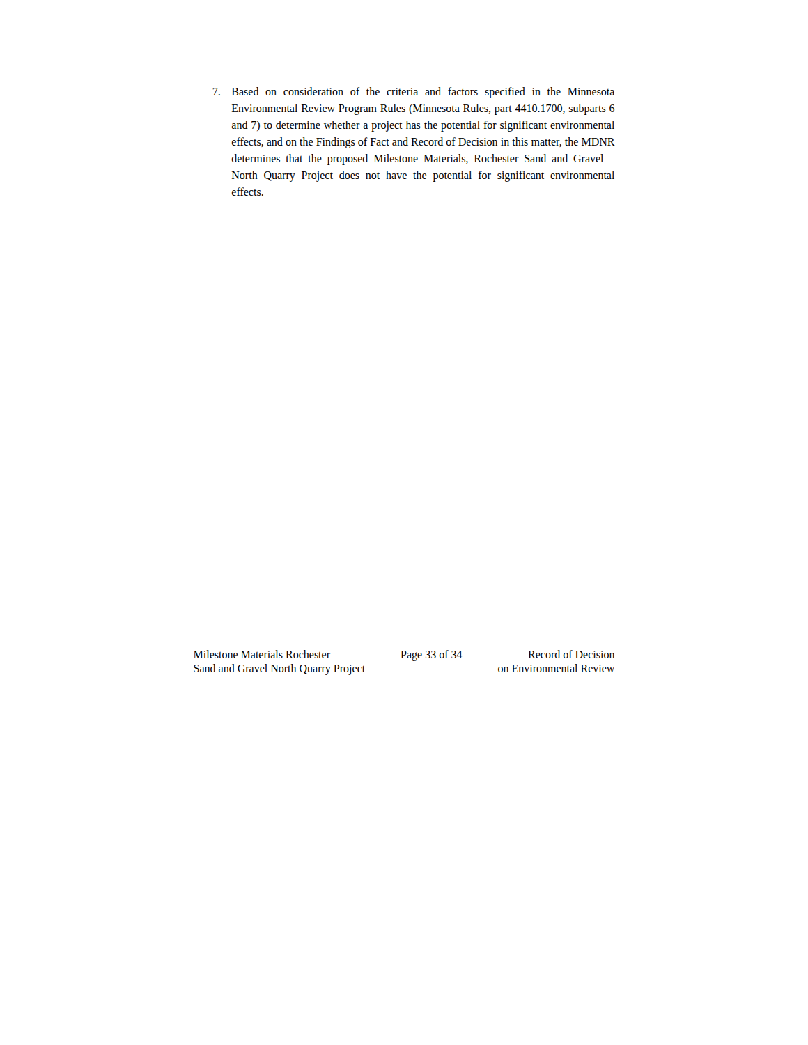Based on consideration of the criteria and factors specified in the Minnesota Environmental Review Program Rules (Minnesota Rules, part 4410.1700, subparts 6 and 7) to determine whether a project has the potential for significant environmental effects, and on the Findings of Fact and Record of Decision in this matter, the MDNR determines that the proposed Milestone Materials, Rochester Sand and Gravel – North Quarry Project does not have the potential for significant environmental effects.
Milestone Materials Rochester
Sand and Gravel North Quarry Project
Page 33 of 34
Record of Decision
on Environmental Review